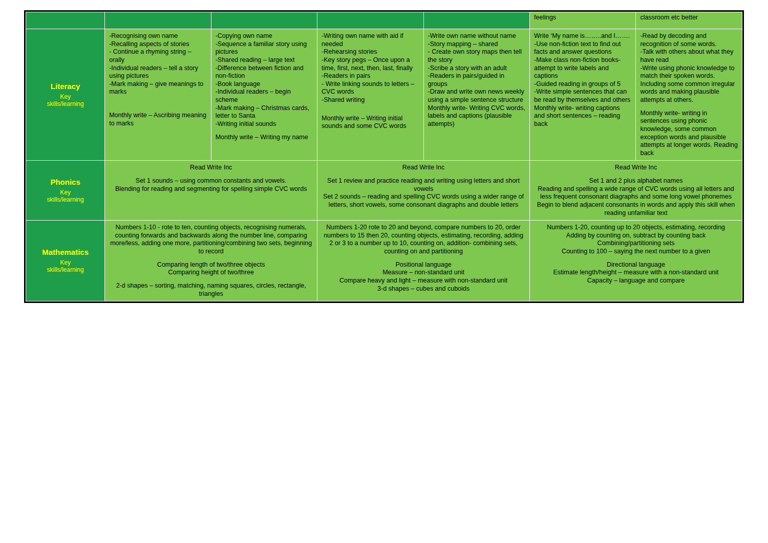| | | | | | feelings | classroom etc better |
| Literacy Key skills/learning | -Recognising own name -Recalling aspects of stories - Continue a rhyming string – orally -Individual readers – tell a story using pictures -Mark making – give meanings to marks Monthly write – Ascribing meaning to marks | -Copying own name -Sequence a familiar story using pictures -Shared reading – large text -Difference between fiction and non-fiction -Book language -Individual readers – begin scheme -Mark making – Christmas cards, letter to Santa -Writing initial sounds Monthly write – Writing my name | -Writing own name with aid if needed -Rehearsing stories -Key story pegs – Once upon a time, first, next, then, last, finally -Readers in pairs - Write linking sounds to letters – CVC words -Shared writing Monthly write – Writing initial sounds and some CVC words | -Write own name without name -Story mapping – shared - Create own story maps then tell the story -Scribe a story with an adult -Readers in pairs/guided in groups -Draw and write own news weekly using a simple sentence structure Monthly write- Writing CVC words, labels and captions (plausible attempts) | Write ‘My name is……..and I……. -Use non-fiction text to find out facts and answer questions -Make class non-fiction books- attempt to write labels and captions -Guided reading in groups of 5 -Write simple sentences that can be read by themselves and others Monthly write- writing captions and short sentences – reading back | -Read by decoding and recognition of some words. -Talk with others about what they have read -Write using phonic knowledge to match their spoken words. Including some common irregular words and making plausible attempts at others. Monthly write- writing in sentences using phonic knowledge, some common exception words and plausible attempts at longer words. Reading back |
| Phonics Key skills/learning | Read Write Inc Set 1 sounds – using common constants and vowels. Blending for reading and segmenting for spelling simple CVC words | Read Write Inc Set 1 review and practice reading and writing using letters and short vowels Set 2 sounds – reading and spelling CVC words using a wider range of letters, short vowels, some consonant diagraphs and double letters | Read Write Inc Set 1 and 2 plus alphabet names Reading and spelling a wide range of CVC words using all letters and less frequent consonant diagraphs and some long vowel phonemes Begin to blend adjacent consonants in words and apply this skill when reading unfamiliar text |
| Mathematics Key skills/learning | Numbers 1-10 - rote to ten, counting objects, recognising numerals, counting forwards and backwards along the number line, comparing more/less, adding one more, partitioning/combining two sets, beginning to record Comparing length of two/three objects Comparing height of two/three 2-d shapes – sorting, matching, naming squares, circles, rectangle, triangles | Numbers 1-20 rote to 20 and beyond, compare numbers to 20, order numbers to 15 then 20, counting objects, estimating, recording, adding 2 or 3 to a number up to 10, counting on, addition- combining sets, counting on and partitioning Positional language Measure – non-standard unit Compare heavy and light – measure with non-standard unit 3-d shapes – cubes and cuboids | Numbers 1-20, counting up to 20 objects, estimating, recording Adding by counting on, subtract by counting back Combining/partitioning sets Counting to 100 – saying the next number to a given Directional language Estimate length/height – measure with a non-standard unit Capacity – language and compare |